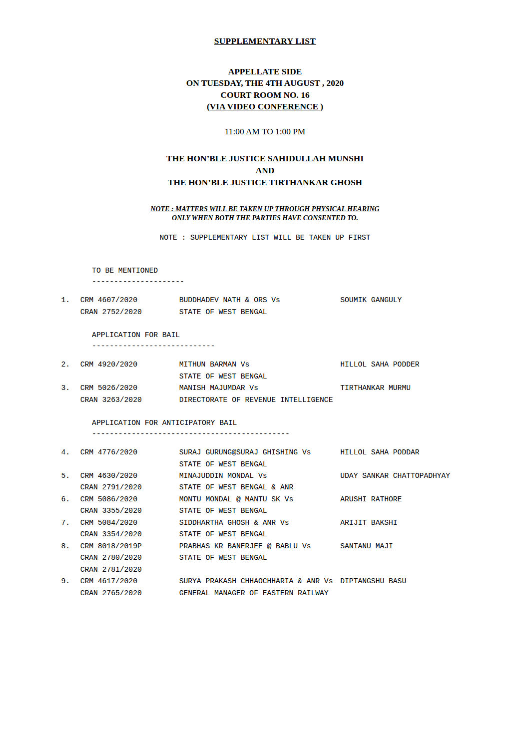SUPPLEMENTARY LIST
APPELLATE SIDE
ON TUESDAY, THE 4TH AUGUST , 2020
COURT ROOM NO. 16
(VIA VIDEO CONFERENCE )
11:00 AM TO 1:00 PM
THE HON’BLE JUSTICE SAHIDULLAH MUNSHI
AND
THE HON’BLE JUSTICE TIRTHANKAR GHOSH
NOTE : MATTERS WILL BE TAKEN UP THROUGH PHYSICAL HEARING
ONLY WHEN BOTH THE PARTIES HAVE CONSENTED TO.
NOTE : SUPPLEMENTARY LIST WILL BE TAKEN UP FIRST
TO BE MENTIONED
---------------------
| 1. | CRM 4607/2020 | BUDDHADEV NATH & ORS Vs | SOUMIK GANGULY |
| | CRAN 2752/2020 | STATE OF WEST BENGAL | |
APPLICATION FOR BAIL
----------------------------
| 2. | CRM 4920/2020 | MITHUN BARMAN Vs | HILLOL SAHA PODDER |
| | | STATE OF WEST BENGAL | |
| 3. | CRM 5026/2020 | MANISH MAJUMDAR Vs | TIRTHANKAR MURMU |
| | CRAN 3263/2020 | DIRECTORATE OF REVENUE INTELLIGENCE | |
APPLICATION FOR ANTICIPATORY BAIL
---------------------------------------------
| 4. | CRM 4776/2020 | SURAJ GURUNG@SURAJ GHISHING Vs | HILLOL SAHA PODDAR |
| | | STATE OF WEST BENGAL | |
| 5. | CRM 4630/2020 | MINAJUDDIN MONDAL Vs | UDAY SANKAR CHATTOPADHYAY |
| | CRAN 2791/2020 | STATE OF WEST BENGAL & ANR | |
| 6. | CRM 5086/2020 | MONTU MONDAL @ MANTU SK Vs | ARUSHI RATHORE |
| | CRAN 3355/2020 | STATE OF WEST BENGAL | |
| 7. | CRM 5084/2020 | SIDDHARTHA GHOSH & ANR Vs | ARIJIT BAKSHI |
| | CRAN 3354/2020 | STATE OF WEST BENGAL | |
| 8. | CRM 8018/2019P | PRABHAS KR BANERJEE @ BABLU Vs | SANTANU MAJI |
| | CRAN 2780/2020 | STATE OF WEST BENGAL | |
| | CRAN 2781/2020 | | |
| 9. | CRM 4617/2020 | SURYA PRAKASH CHHAOCHHARIA & ANR Vs | DIPTANGSHU BASU |
| | CRAN 2765/2020 | GENERAL MANAGER OF EASTERN RAILWAY | |